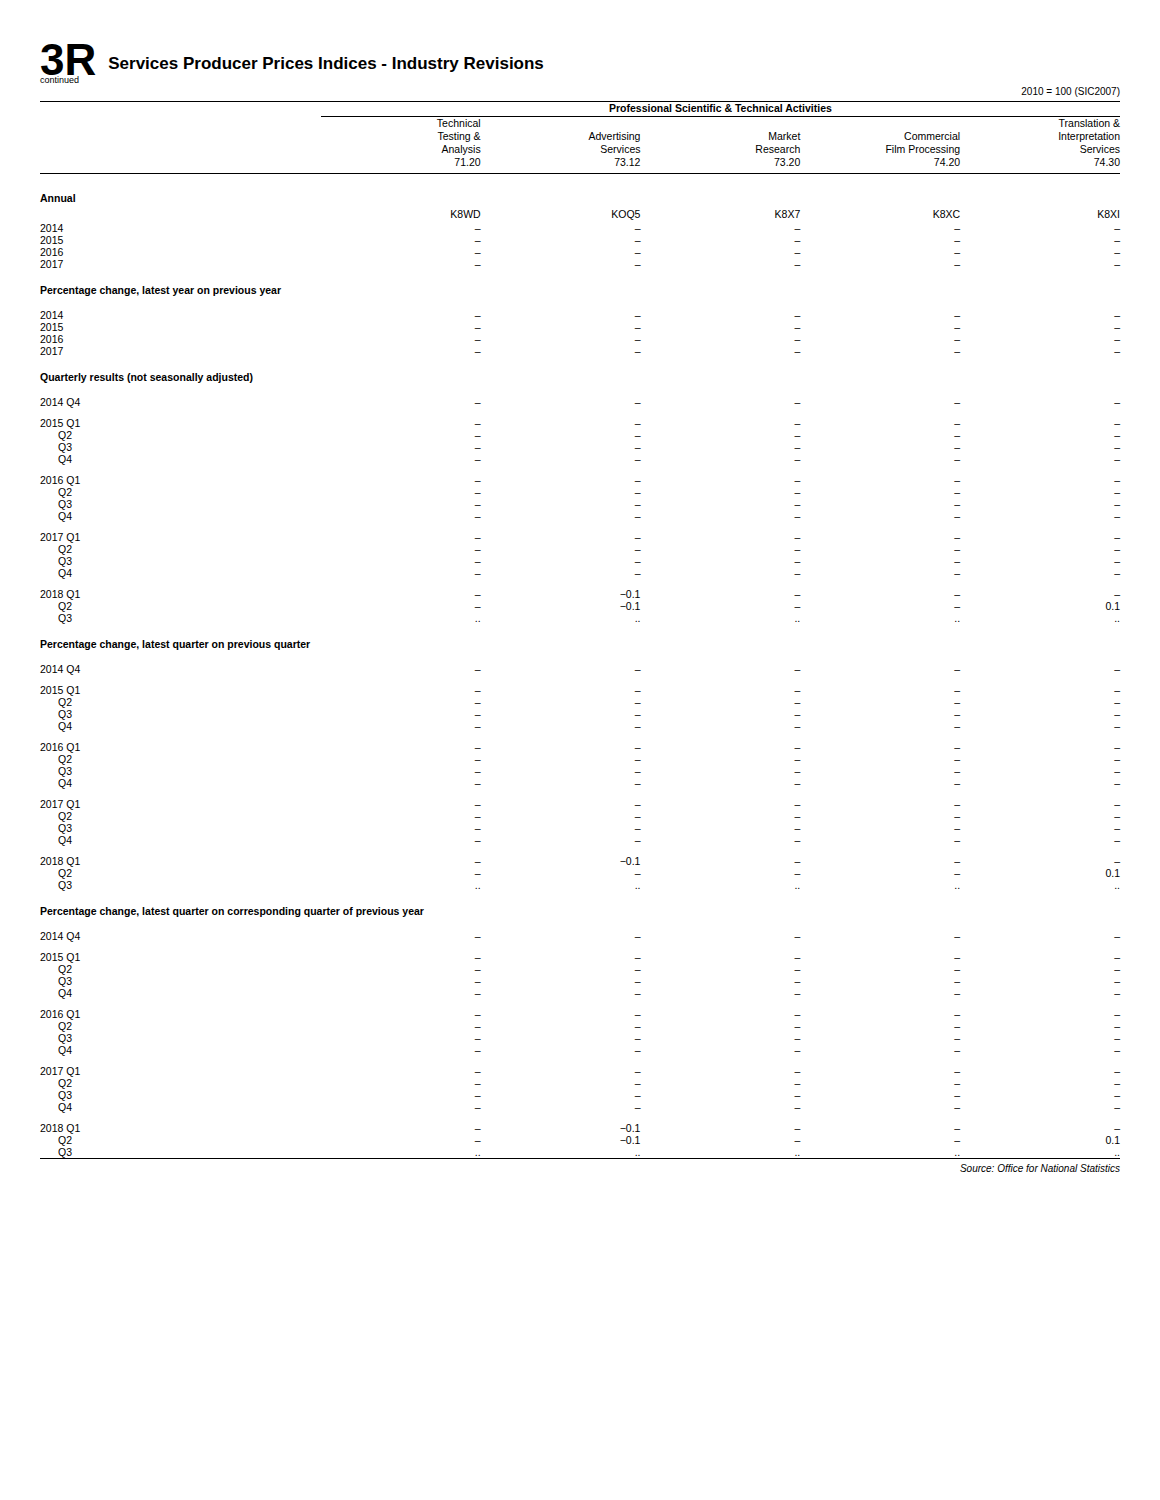3Rcontinued
Services Producer Prices Indices - Industry Revisions
2010 = 100 (SIC2007)
| | Professional Scientific & Technical Activities |
| | Technical Testing & Analysis 71.20 | Advertising Services 73.12 | Market Research 73.20 | Commercial Film Processing 74.20 | Translation & Interpretation Services 74.30 |
| Annual | | | | | |
| | K8WD | KOQ5 | K8X7 | K8XC | K8XI |
| 2014 | – | – | – | – | – |
| 2015 | – | – | – | – | – |
| 2016 | – | – | – | – | – |
| 2017 | – | – | – | – | – |
| Percentage change, latest year on previous year | | | | | |
| 2014 | – | – | – | – | – |
| 2015 | – | – | – | – | – |
| 2016 | – | – | – | – | – |
| 2017 | – | – | – | – | – |
| Quarterly results (not seasonally adjusted) | | | | | |
| 2014 Q4 | – | – | – | – | – |
| 2015 Q1 | – | – | – | – | – |
| Q2 | – | – | – | – | – |
| Q3 | – | – | – | – | – |
| Q4 | – | – | – | – | – |
| 2016 Q1 | – | – | – | – | – |
| Q2 | – | – | – | – | – |
| Q3 | – | – | – | – | – |
| Q4 | – | – | – | – | – |
| 2017 Q1 | – | – | – | – | – |
| Q2 | – | – | – | – | – |
| Q3 | – | – | – | – | – |
| Q4 | – | – | – | – | – |
| 2018 Q1 | – | −0.1 | – | – | – |
| Q2 | – | −0.1 | – | – | 0.1 |
| Q3 | .. | .. | .. | .. | .. |
| Percentage change, latest quarter on previous quarter | | | | | |
| 2014 Q4 | – | – | – | – | – |
| 2015 Q1 | – | – | – | – | – |
| Q2 | – | – | – | – | – |
| Q3 | – | – | – | – | – |
| Q4 | – | – | – | – | – |
| 2016 Q1 | – | – | – | – | – |
| Q2 | – | – | – | – | – |
| Q3 | – | – | – | – | – |
| Q4 | – | – | – | – | – |
| 2017 Q1 | – | – | – | – | – |
| Q2 | – | – | – | – | – |
| Q3 | – | – | – | – | – |
| Q4 | – | – | – | – | – |
| 2018 Q1 | – | −0.1 | – | – | – |
| Q2 | – | – | – | – | 0.1 |
| Q3 | .. | .. | .. | .. | .. |
| Percentage change, latest quarter on corresponding quarter of previous year |
| 2014 Q4 | – | – | – | – | – |
| 2015 Q1 | – | – | – | – | – |
| Q2 | – | – | – | – | – |
| Q3 | – | – | – | – | – |
| Q4 | – | – | – | – | – |
| 2016 Q1 | – | – | – | – | – |
| Q2 | – | – | – | – | – |
| Q3 | – | – | – | – | – |
| Q4 | – | – | – | – | – |
| 2017 Q1 | – | – | – | – | – |
| Q2 | – | – | – | – | – |
| Q3 | – | – | – | – | – |
| Q4 | – | – | – | – | – |
| 2018 Q1 | – | −0.1 | – | – | – |
| Q2 | – | −0.1 | – | – | 0.1 |
| Q3 | .. | .. | .. | .. | .. |
| Source: Office for National Statistics |